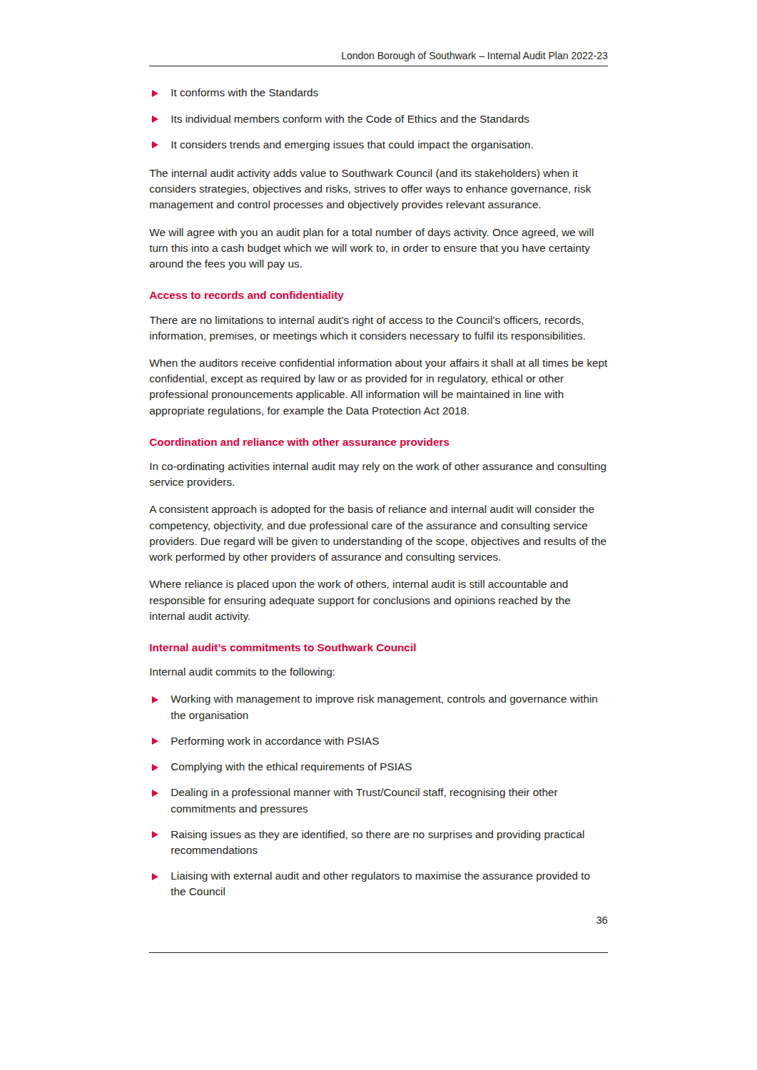London Borough of Southwark – Internal Audit Plan 2022-23
It conforms with the Standards
Its individual members conform with the Code of Ethics and the Standards
It considers trends and emerging issues that could impact the organisation.
The internal audit activity adds value to Southwark Council (and its stakeholders) when it considers strategies, objectives and risks, strives to offer ways to enhance governance, risk management and control processes and objectively provides relevant assurance.
We will agree with you an audit plan for a total number of days activity. Once agreed, we will turn this into a cash budget which we will work to, in order to ensure that you have certainty around the fees you will pay us.
Access to records and confidentiality
There are no limitations to internal audit’s right of access to the Council’s officers, records, information, premises, or meetings which it considers necessary to fulfil its responsibilities.
When the auditors receive confidential information about your affairs it shall at all times be kept confidential, except as required by law or as provided for in regulatory, ethical or other professional pronouncements applicable. All information will be maintained in line with appropriate regulations, for example the Data Protection Act 2018.
Coordination and reliance with other assurance providers
In co-ordinating activities internal audit may rely on the work of other assurance and consulting service providers.
A consistent approach is adopted for the basis of reliance and internal audit will consider the competency, objectivity, and due professional care of the assurance and consulting service providers. Due regard will be given to understanding of the scope, objectives and results of the work performed by other providers of assurance and consulting services.
Where reliance is placed upon the work of others, internal audit is still accountable and responsible for ensuring adequate support for conclusions and opinions reached by the internal audit activity.
Internal audit’s commitments to Southwark Council
Internal audit commits to the following:
Working with management to improve risk management, controls and governance within the organisation
Performing work in accordance with PSIAS
Complying with the ethical requirements of PSIAS
Dealing in a professional manner with Trust/Council staff, recognising their other commitments and pressures
Raising issues as they are identified, so there are no surprises and providing practical recommendations
Liaising with external audit and other regulators to maximise the assurance provided to the Council
36